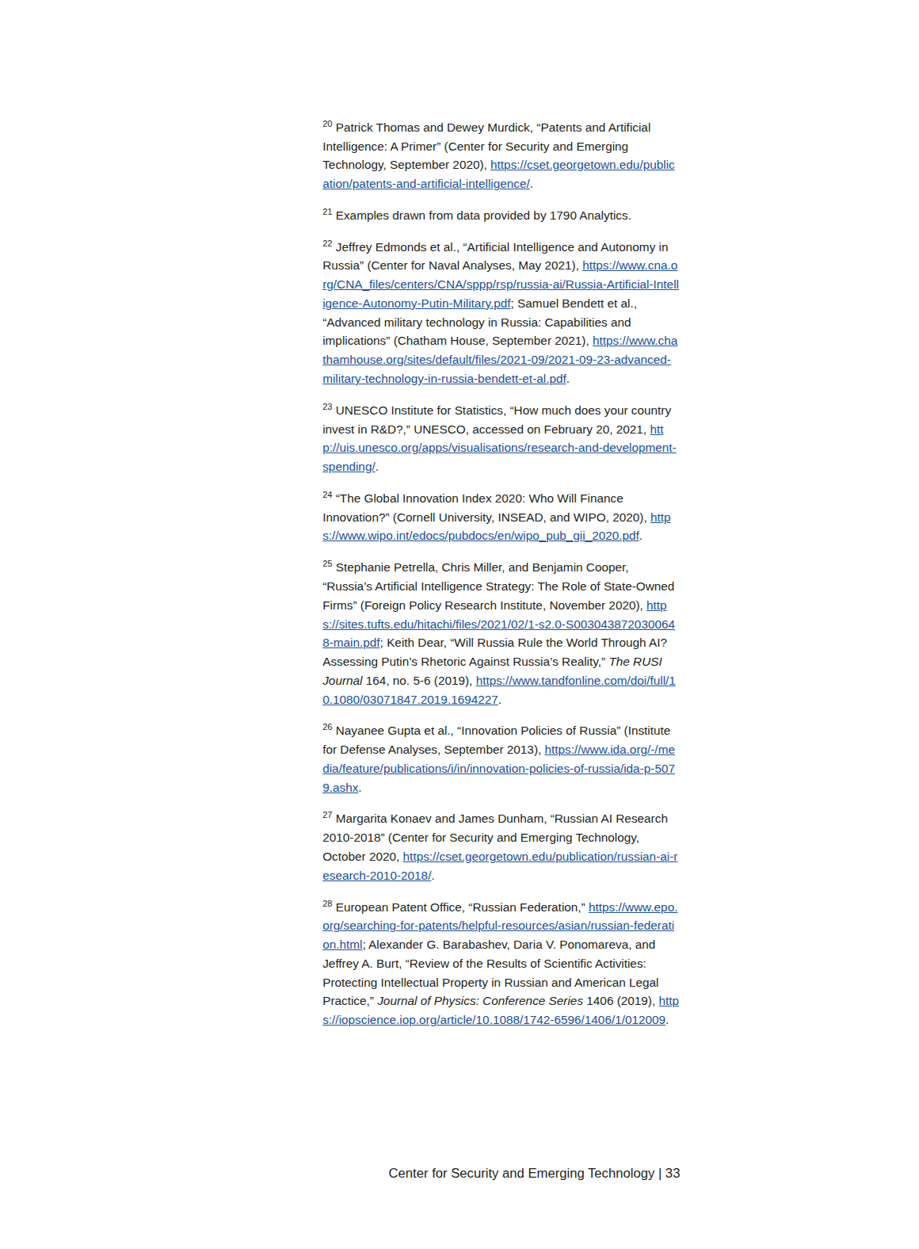20 Patrick Thomas and Dewey Murdick, “Patents and Artificial Intelligence: A Primer” (Center for Security and Emerging Technology, September 2020), https://cset.georgetown.edu/publication/patents-and-artificial-intelligence/.
21 Examples drawn from data provided by 1790 Analytics.
22 Jeffrey Edmonds et al., “Artificial Intelligence and Autonomy in Russia” (Center for Naval Analyses, May 2021), https://www.cna.org/CNA_files/centers/CNA/sppp/rsp/russia-ai/Russia-Artificial-Intelligence-Autonomy-Putin-Military.pdf; Samuel Bendett et al., “Advanced military technology in Russia: Capabilities and implications” (Chatham House, September 2021), https://www.chathamhouse.org/sites/default/files/2021-09/2021-09-23-advanced-military-technology-in-russia-bendett-et-al.pdf.
23 UNESCO Institute for Statistics, “How much does your country invest in R&D?,” UNESCO, accessed on February 20, 2021, http://uis.unesco.org/apps/visualisations/research-and-development-spending/.
24 “The Global Innovation Index 2020: Who Will Finance Innovation?” (Cornell University, INSEAD, and WIPO, 2020), https://www.wipo.int/edocs/pubdocs/en/wipo_pub_gii_2020.pdf.
25 Stephanie Petrella, Chris Miller, and Benjamin Cooper, “Russia’s Artificial Intelligence Strategy: The Role of State-Owned Firms” (Foreign Policy Research Institute, November 2020), https://sites.tufts.edu/hitachi/files/2021/02/1-s2.0-S0030438720300648-main.pdf; Keith Dear, “Will Russia Rule the World Through AI? Assessing Putin’s Rhetoric Against Russia’s Reality,” The RUSI Journal 164, no. 5-6 (2019), https://www.tandfonline.com/doi/full/10.1080/03071847.2019.1694227.
26 Nayanee Gupta et al., “Innovation Policies of Russia” (Institute for Defense Analyses, September 2013), https://www.ida.org/-/media/feature/publications/i/in/innovation-policies-of-russia/ida-p-5079.ashx.
27 Margarita Konaev and James Dunham, “Russian AI Research 2010-2018” (Center for Security and Emerging Technology, October 2020, https://cset.georgetown.edu/publication/russian-ai-research-2010-2018/.
28 European Patent Office, “Russian Federation,” https://www.epo.org/searching-for-patents/helpful-resources/asian/russian-federation.html; Alexander G. Barabashev, Daria V. Ponomareva, and Jeffrey A. Burt, “Review of the Results of Scientific Activities: Protecting Intellectual Property in Russian and American Legal Practice,” Journal of Physics: Conference Series 1406 (2019), https://iopscience.iop.org/article/10.1088/1742-6596/1406/1/012009.
Center for Security and Emerging Technology | 33